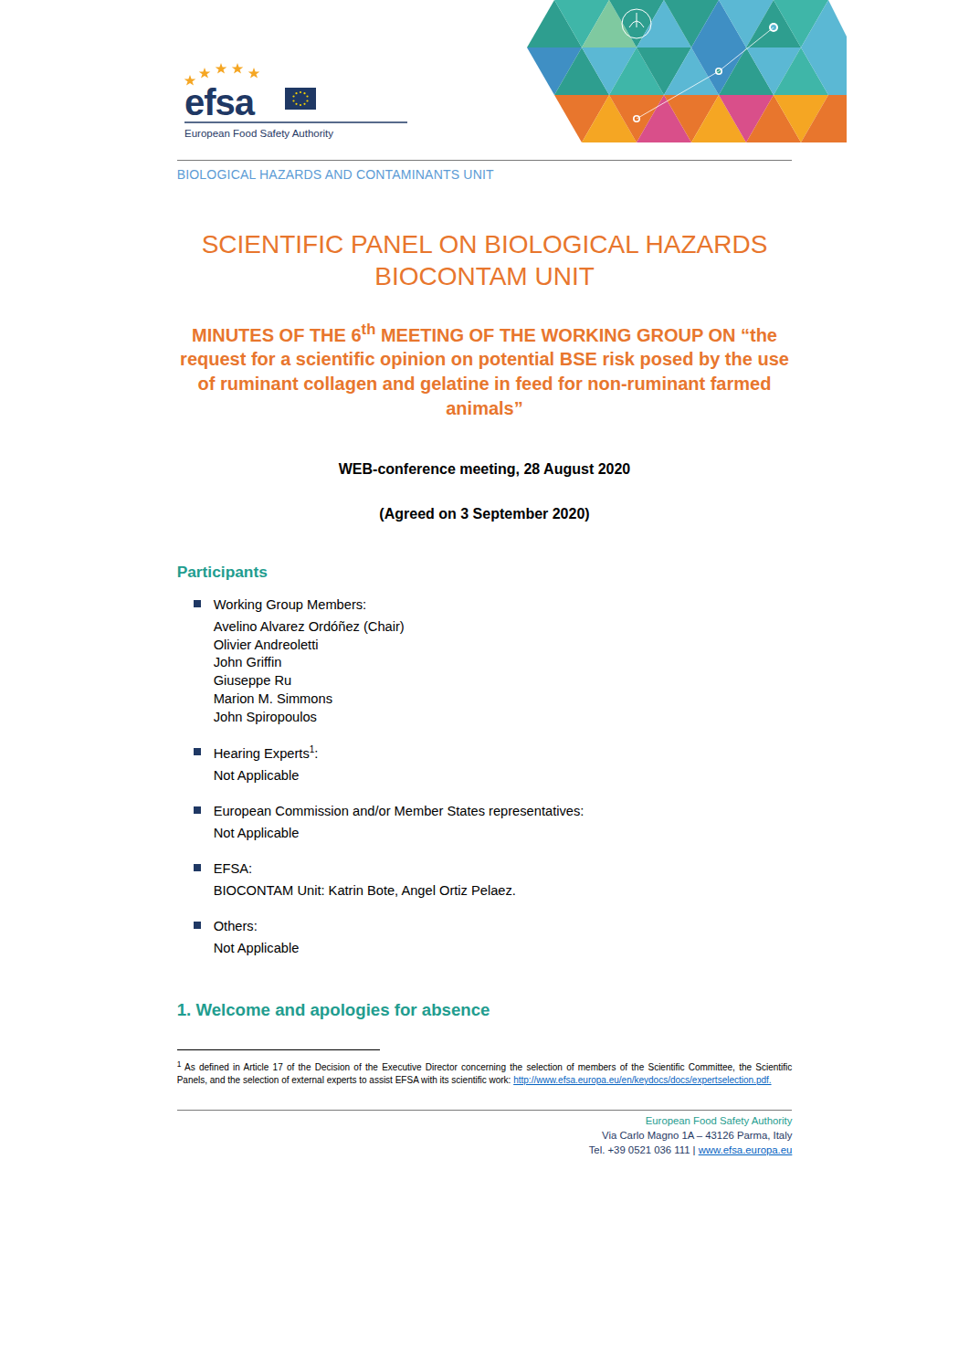efsa European Food Safety Authority
BIOLOGICAL HAZARDS AND CONTAMINANTS UNIT
SCIENTIFIC PANEL ON BIOLOGICAL HAZARDS
BIOCONTAM UNIT
MINUTES OF THE 6th MEETING OF THE WORKING GROUP ON “the request for a scientific opinion on potential BSE risk posed by the use of ruminant collagen and gelatine in feed for non-ruminant farmed animals”
WEB-conference meeting, 28 August 2020
(Agreed on 3 September 2020)
Participants
Working Group Members:
Avelino Alvarez Ordóñez (Chair)
Olivier Andreoletti
John Griffin
Giuseppe Ru
Marion M. Simmons
John Spiropoulos
Hearing Experts1:
Not Applicable
European Commission and/or Member States representatives:
Not Applicable
EFSA:
BIOCONTAM Unit: Katrin Bote, Angel Ortiz Pelaez.
Others:
Not Applicable
1. Welcome and apologies for absence
1 As defined in Article 17 of the Decision of the Executive Director concerning the selection of members of the Scientific Committee, the Scientific Panels, and the selection of external experts to assist EFSA with its scientific work: http://www.efsa.europa.eu/en/keydocs/docs/expertselection.pdf.
European Food Safety Authority
Via Carlo Magno 1A – 43126 Parma, Italy
Tel. +39 0521 036 111 | www.efsa.europa.eu